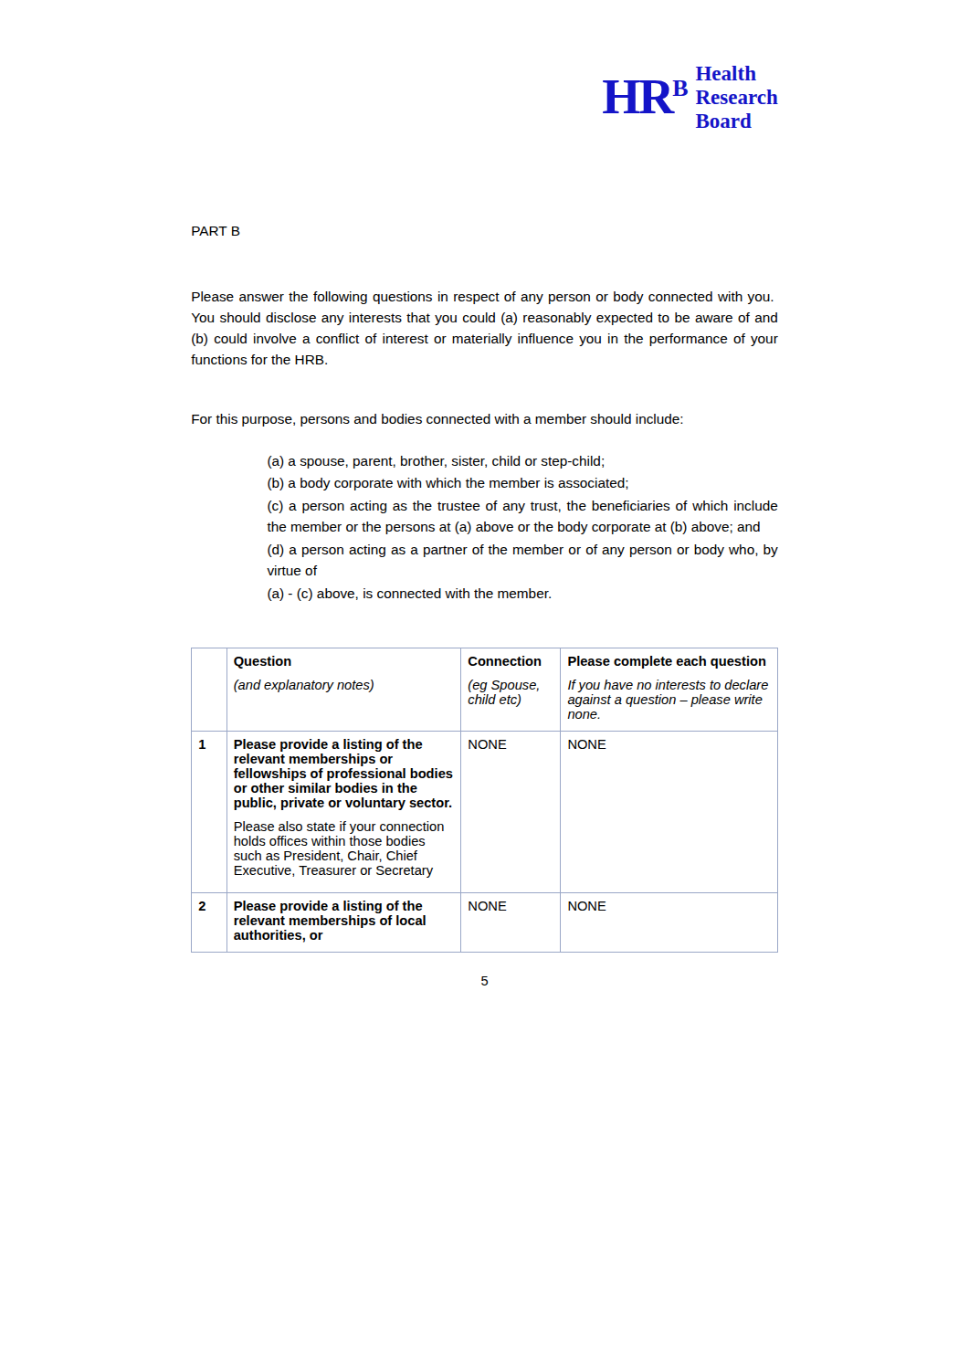HRB Health
Research
Board
PART B
Please answer the following questions in respect of any person or body connected with you. You should disclose any interests that you could (a) reasonably expected to be aware of and (b) could involve a conflict of interest or materially influence you in the performance of your functions for the HRB.
For this purpose, persons and bodies connected with a member should include:
(a) a spouse, parent, brother, sister, child or step-child;
(b) a body corporate with which the member is associated;
(c) a person acting as the trustee of any trust, the beneficiaries of which include the member or the persons at (a) above or the body corporate at (b) above; and
(d) a person acting as a partner of the member or of any person or body who, by virtue of
(a) - (c) above, is connected with the member.
| | Question (and explanatory notes) | Connection (eg Spouse, child etc) | Please complete each question If you have no interests to declare against a question – please write none. |
| --- | --- | --- | --- |
| 1 | Please provide a listing of the relevant memberships or fellowships of professional bodies or other similar bodies in the public, private or voluntary sector. Please also state if your connection holds offices within those bodies such as President, Chair, Chief Executive, Treasurer or Secretary | NONE | NONE |
| 2 | Please provide a listing of the relevant memberships of local authorities, or | NONE | NONE |
5